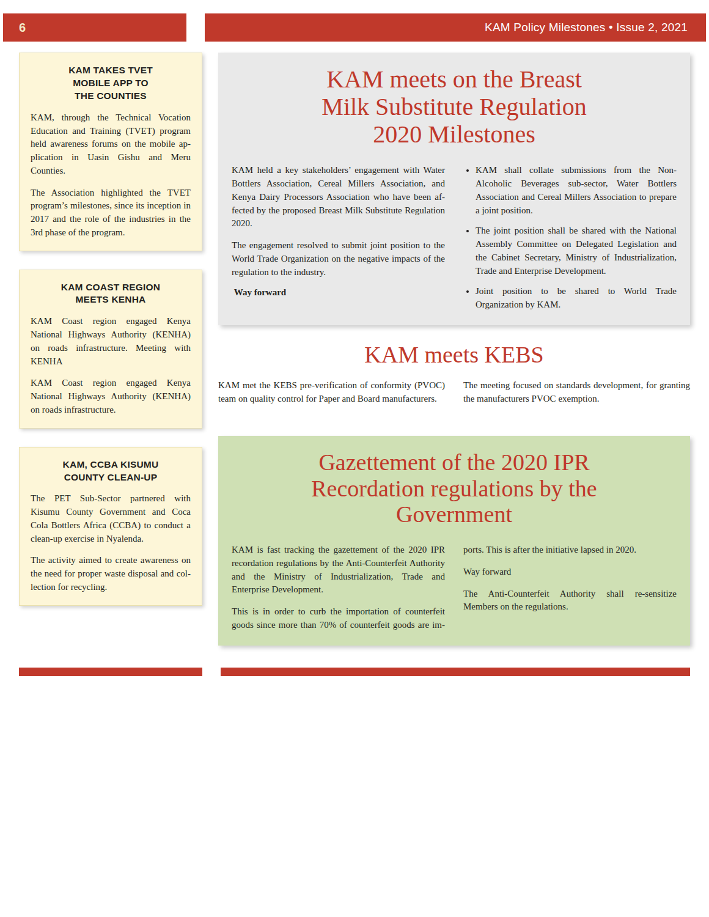6
KAM Policy Milestones • Issue 2, 2021
KAM TAKES TVET
MOBILE APP TO
THE COUNTIES
KAM, through the Technical Vocation Education and Training (TVET) program held awareness forums on the mobile application in Uasin Gishu and Meru Counties.
The Association highlighted the TVET program’s milestones, since its inception in 2017 and the role of the industries in the 3rd phase of the program.
KAM COAST REGION
MEETS KENHA
KAM Coast region engaged Kenya National Highways Authority (KENHA) on roads infrastructure. Meeting with KENHA
KAM Coast region engaged Kenya National Highways Authority (KENHA) on roads infrastructure.
KAM, CCBA KISUMU
COUNTY CLEAN-UP
The PET Sub-Sector partnered with Kisumu County Government and Coca Cola Bottlers Africa (CCBA) to conduct a clean-up exercise in Nyalenda.
The activity aimed to create awareness on the need for proper waste disposal and collection for recycling.
KAM meets on the Breast
Milk Substitute Regulation
2020 Milestones
KAM held a key stakeholders’ engagement with Water Bottlers Association, Cereal Millers Association, and Kenya Dairy Processors Association who have been affected by the proposed Breast Milk Substitute Regulation 2020.
The engagement resolved to submit joint position to the World Trade Organization on the negative impacts of the regulation to the industry.
Way forward
KAM shall collate submissions from the Non-Alcoholic Beverages sub-sector, Water Bottlers Association and Cereal Millers Association to prepare a joint position.
The joint position shall be shared with the National Assembly Committee on Delegated Legislation and the Cabinet Secretary, Ministry of Industrialization, Trade and Enterprise Development.
Joint position to be shared to World Trade Organization by KAM.
KAM meets KEBS
KAM met the KEBS pre-verification of conformity (PVOC) team on quality control for Paper and Board manufacturers.
The meeting focused on standards development, for granting the manufacturers PVOC exemption.
Gazettement of the 2020 IPR
Recordation regulations by the
Government
KAM is fast tracking the gazettement of the 2020 IPR recordation regulations by the Anti-Counterfeit Authority and the Ministry of Industrialization, Trade and Enterprise Development.
This is in order to curb the importation of counterfeit goods since more than 70% of counterfeit goods are imports. This is after the initiative lapsed in 2020.
Way forward
The Anti-Counterfeit Authority shall re-sensitize Members on the regulations.